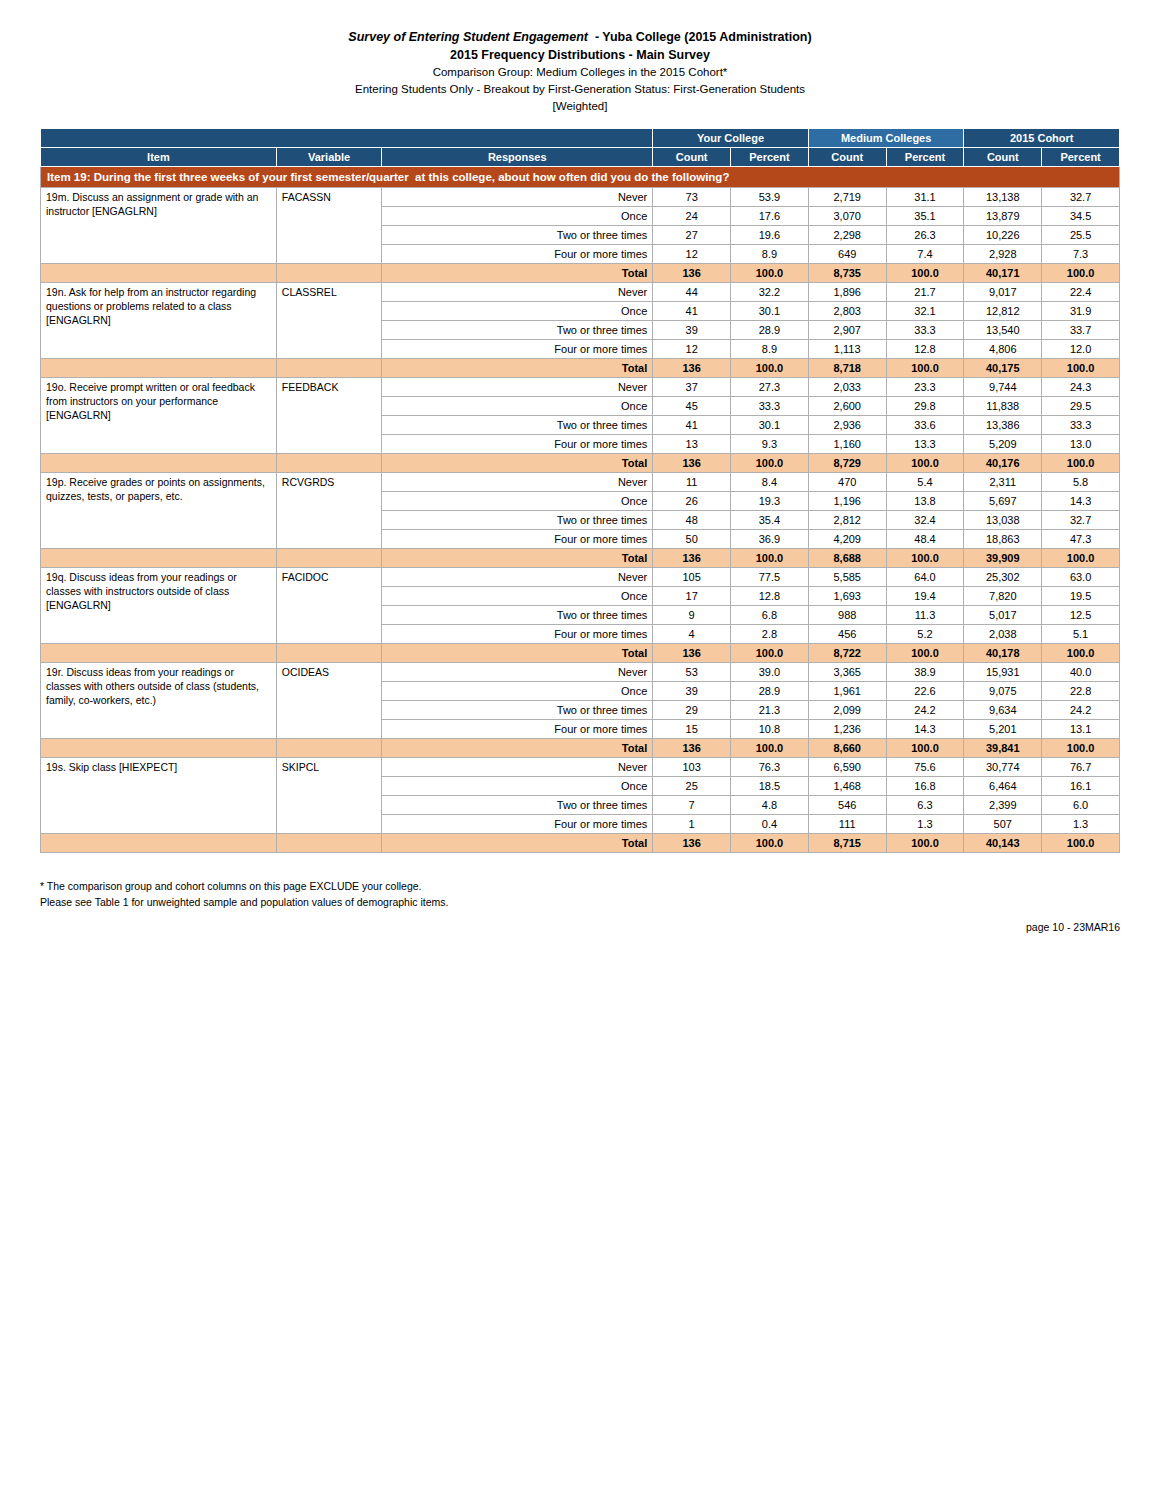Survey of Entering Student Engagement - Yuba College (2015 Administration)
2015 Frequency Distributions - Main Survey
Comparison Group: Medium Colleges in the 2015 Cohort*
Entering Students Only - Breakout by First-Generation Status: First-Generation Students
[Weighted]
| | Your College | Medium Colleges | 2015 Cohort |
| --- | --- | --- | --- |
| Item | Variable | Responses | Count | Percent | Count | Percent | Count | Percent |
| Item 19: During the first three weeks of your first semester/quarter at this college, about how often did you do the following? |
| 19m. Discuss an assignment or grade with an instructor [ENGAGLRN] | FACASSN | Never | 73 | 53.9 | 2,719 | 31.1 | 13,138 | 32.7 |
| Once | 24 | 17.6 | 3,070 | 35.1 | 13,879 | 34.5 |
| Two or three times | 27 | 19.6 | 2,298 | 26.3 | 10,226 | 25.5 |
| Four or more times | 12 | 8.9 | 649 | 7.4 | 2,928 | 7.3 |
| | | Total | 136 | 100.0 | 8,735 | 100.0 | 40,171 | 100.0 |
| 19n. Ask for help from an instructor regarding questions or problems related to a class [ENGAGLRN] | CLASSREL | Never | 44 | 32.2 | 1,896 | 21.7 | 9,017 | 22.4 |
| Once | 41 | 30.1 | 2,803 | 32.1 | 12,812 | 31.9 |
| Two or three times | 39 | 28.9 | 2,907 | 33.3 | 13,540 | 33.7 |
| Four or more times | 12 | 8.9 | 1,113 | 12.8 | 4,806 | 12.0 |
| | | Total | 136 | 100.0 | 8,718 | 100.0 | 40,175 | 100.0 |
| 19o. Receive prompt written or oral feedback from instructors on your performance [ENGAGLRN] | FEEDBACK | Never | 37 | 27.3 | 2,033 | 23.3 | 9,744 | 24.3 |
| Once | 45 | 33.3 | 2,600 | 29.8 | 11,838 | 29.5 |
| Two or three times | 41 | 30.1 | 2,936 | 33.6 | 13,386 | 33.3 |
| Four or more times | 13 | 9.3 | 1,160 | 13.3 | 5,209 | 13.0 |
| | | Total | 136 | 100.0 | 8,729 | 100.0 | 40,176 | 100.0 |
| 19p. Receive grades or points on assignments, quizzes, tests, or papers, etc. | RCVGRDS | Never | 11 | 8.4 | 470 | 5.4 | 2,311 | 5.8 |
| Once | 26 | 19.3 | 1,196 | 13.8 | 5,697 | 14.3 |
| Two or three times | 48 | 35.4 | 2,812 | 32.4 | 13,038 | 32.7 |
| Four or more times | 50 | 36.9 | 4,209 | 48.4 | 18,863 | 47.3 |
| | | Total | 136 | 100.0 | 8,688 | 100.0 | 39,909 | 100.0 |
| 19q. Discuss ideas from your readings or classes with instructors outside of class [ENGAGLRN] | FACIDOC | Never | 105 | 77.5 | 5,585 | 64.0 | 25,302 | 63.0 |
| Once | 17 | 12.8 | 1,693 | 19.4 | 7,820 | 19.5 |
| Two or three times | 9 | 6.8 | 988 | 11.3 | 5,017 | 12.5 |
| Four or more times | 4 | 2.8 | 456 | 5.2 | 2,038 | 5.1 |
| | | Total | 136 | 100.0 | 8,722 | 100.0 | 40,178 | 100.0 |
| 19r. Discuss ideas from your readings or classes with others outside of class (students, family, co-workers, etc.) | OCIDEAS | Never | 53 | 39.0 | 3,365 | 38.9 | 15,931 | 40.0 |
| Once | 39 | 28.9 | 1,961 | 22.6 | 9,075 | 22.8 |
| Two or three times | 29 | 21.3 | 2,099 | 24.2 | 9,634 | 24.2 |
| Four or more times | 15 | 10.8 | 1,236 | 14.3 | 5,201 | 13.1 |
| | | Total | 136 | 100.0 | 8,660 | 100.0 | 39,841 | 100.0 |
| 19s. Skip class [HIEXPECT] | SKIPCL | Never | 103 | 76.3 | 6,590 | 75.6 | 30,774 | 76.7 |
| Once | 25 | 18.5 | 1,468 | 16.8 | 6,464 | 16.1 |
| Two or three times | 7 | 4.8 | 546 | 6.3 | 2,399 | 6.0 |
| Four or more times | 1 | 0.4 | 111 | 1.3 | 507 | 1.3 |
| | | Total | 136 | 100.0 | 8,715 | 100.0 | 40,143 | 100.0 |
* The comparison group and cohort columns on this page EXCLUDE your college.
Please see Table 1 for unweighted sample and population values of demographic items.
page 10 - 23MAR16